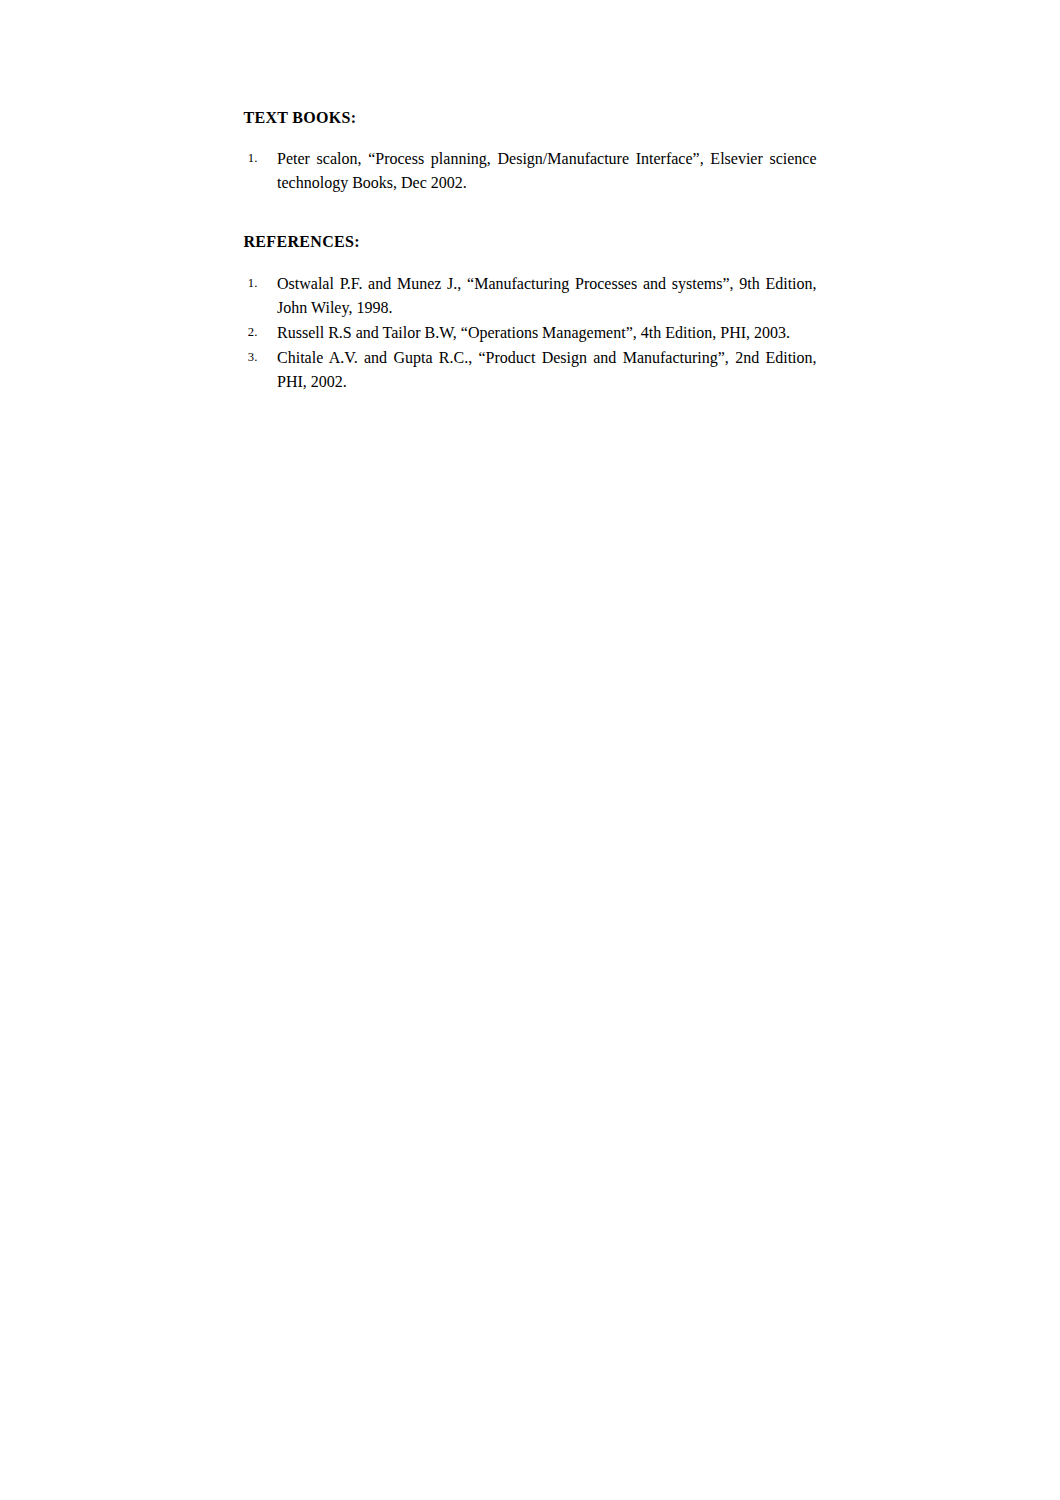TEXT BOOKS:
Peter scalon, “Process planning, Design/Manufacture Interface”, Elsevier science technology Books, Dec 2002.
REFERENCES:
Ostwalal P.F. and Munez J., “Manufacturing Processes and systems”, 9th Edition, John Wiley, 1998.
Russell R.S and Tailor B.W, “Operations Management”, 4th Edition, PHI, 2003.
Chitale A.V. and Gupta R.C., “Product Design and Manufacturing”, 2nd Edition, PHI, 2002.